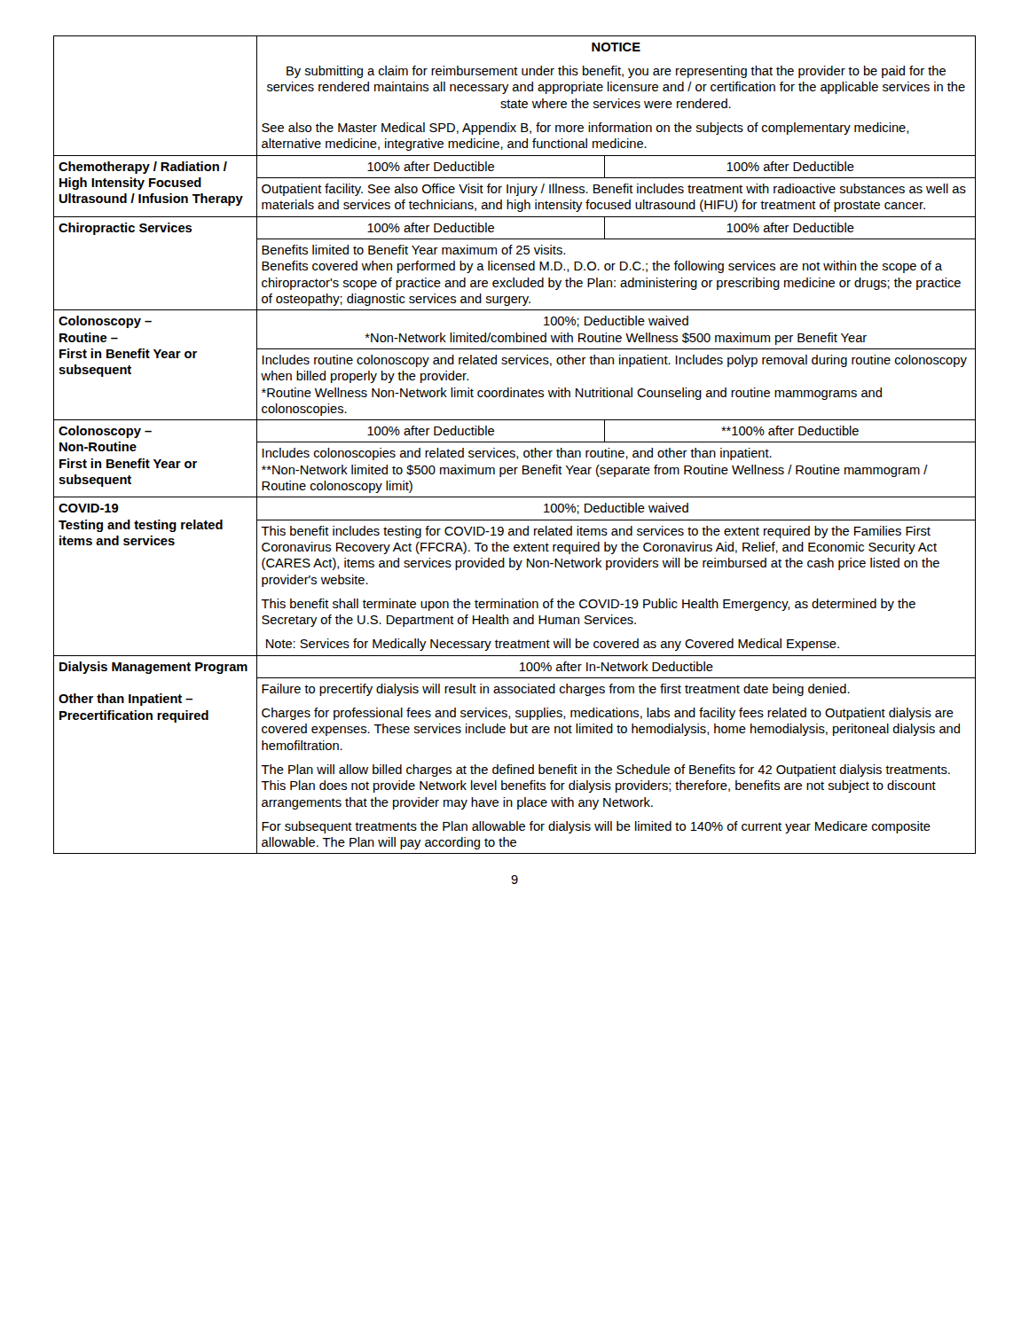| | NOTICE By submitting a claim for reimbursement under this benefit, you are representing that the provider to be paid for the services rendered maintains all necessary and appropriate licensure and / or certification for the applicable services in the state where the services were rendered. See also the Master Medical SPD, Appendix B, for more information on the subjects of complementary medicine, alternative medicine, integrative medicine, and functional medicine. |
| Chemotherapy / Radiation / High Intensity Focused Ultrasound / Infusion Therapy | 100% after Deductible | 100% after Deductible |
| Outpatient facility. See also Office Visit for Injury / Illness. Benefit includes treatment with radioactive substances as well as materials and services of technicians, and high intensity focused ultrasound (HIFU) for treatment of prostate cancer. |
| Chiropractic Services | 100% after Deductible | 100% after Deductible |
| Benefits limited to Benefit Year maximum of 25 visits. Benefits covered when performed by a licensed M.D., D.O. or D.C.; the following services are not within the scope of a chiropractor's scope of practice and are excluded by the Plan: administering or prescribing medicine or drugs; the practice of osteopathy; diagnostic services and surgery. |
| Colonoscopy – Routine – First in Benefit Year or subsequent | 100%; Deductible waived *Non-Network limited/combined with Routine Wellness $500 maximum per Benefit Year |
| Includes routine colonoscopy and related services, other than inpatient. Includes polyp removal during routine colonoscopy when billed properly by the provider. *Routine Wellness Non-Network limit coordinates with Nutritional Counseling and routine mammograms and colonoscopies. |
| Colonoscopy – Non-Routine First in Benefit Year or subsequent | 100% after Deductible | **100% after Deductible |
| Includes colonoscopies and related services, other than routine, and other than inpatient. **Non-Network limited to $500 maximum per Benefit Year (separate from Routine Wellness / Routine mammogram / Routine colonoscopy limit) |
| COVID-19 Testing and testing related items and services | 100%; Deductible waived |
| This benefit includes testing for COVID-19 and related items and services to the extent required by the Families First Coronavirus Recovery Act (FFCRA). To the extent required by the Coronavirus Aid, Relief, and Economic Security Act (CARES Act), items and services provided by Non-Network providers will be reimbursed at the cash price listed on the provider's website. This benefit shall terminate upon the termination of the COVID-19 Public Health Emergency, as determined by the Secretary of the U.S. Department of Health and Human Services. Note: Services for Medically Necessary treatment will be covered as any Covered Medical Expense. |
| Dialysis Management Program Other than Inpatient – Precertification required | 100% after In-Network Deductible |
| Failure to precertify dialysis will result in associated charges from the first treatment date being denied. Charges for professional fees and services, supplies, medications, labs and facility fees related to Outpatient dialysis are covered expenses. These services include but are not limited to hemodialysis, home hemodialysis, peritoneal dialysis and hemofiltration. The Plan will allow billed charges at the defined benefit in the Schedule of Benefits for 42 Outpatient dialysis treatments. This Plan does not provide Network level benefits for dialysis providers; therefore, benefits are not subject to discount arrangements that the provider may have in place with any Network. For subsequent treatments the Plan allowable for dialysis will be limited to 140% of current year Medicare composite allowable. The Plan will pay according to the |
9